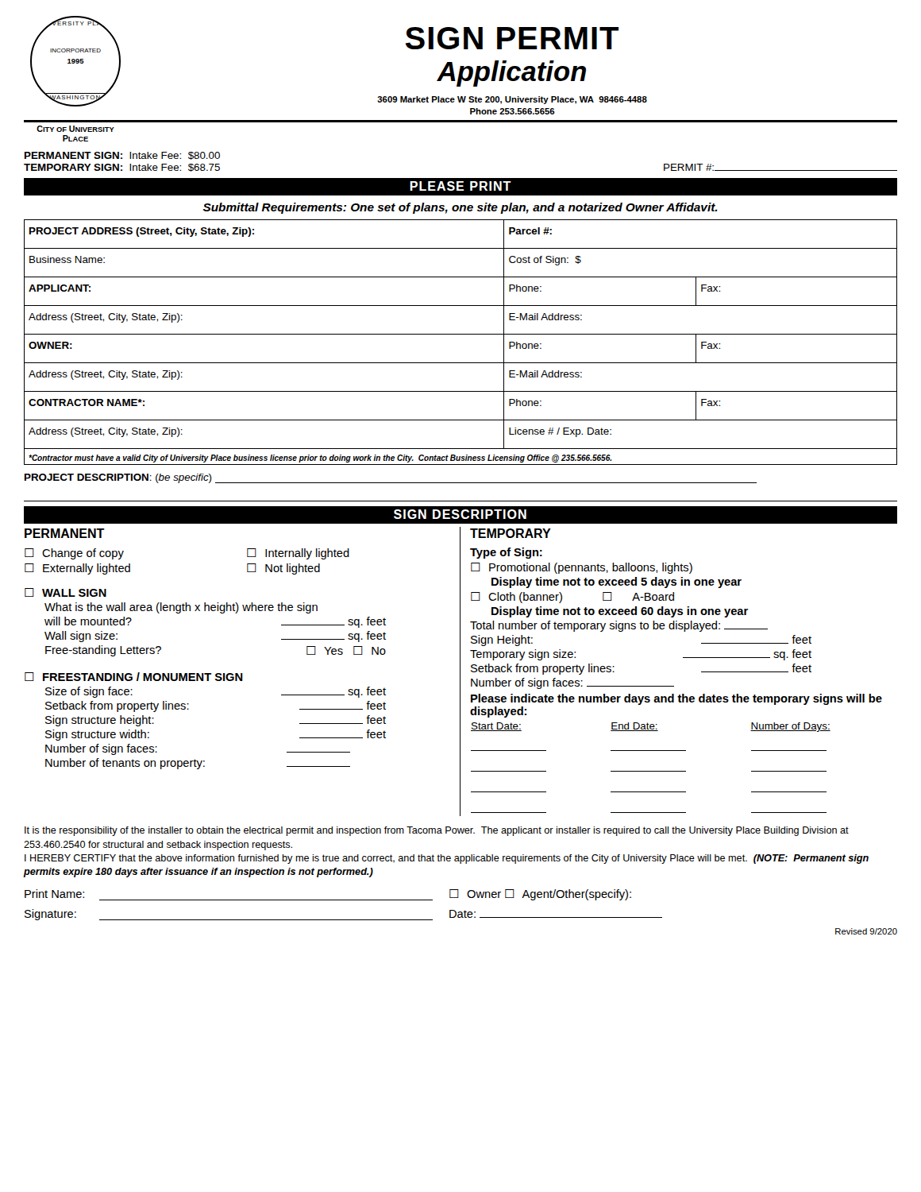UNIVERSITY PLACE
INCORPORATED
1995
WASHINGTON
SIGN PERMIT
Application
3609 Market Place W Ste 200, University Place, WA 98466-4488
Phone 253.566.5656
CITY OF UNIVERSITY PLACE
PERMANENT SIGN: Intake Fee: $80.00
TEMPORARY SIGN: Intake Fee: $68.75
PERMIT #:
PLEASE PRINT
Submittal Requirements: One set of plans, one site plan, and a notarized Owner Affidavit.
| PROJECT ADDRESS (Street, City, State, Zip): | Parcel #: |
| Business Name: | Cost of Sign: $ |
| APPLICANT: | Phone: | Fax: |
| Address (Street, City, State, Zip): | E-Mail Address: |
| OWNER: | Phone: | Fax: |
| Address (Street, City, State, Zip): | E-Mail Address: |
| CONTRACTOR NAME*: | Phone: | Fax: |
| Address (Street, City, State, Zip): | License # / Exp. Date: |
| *Contractor must have a valid City of University Place business license prior to doing work in the City. Contact Business Licensing Office @ 235.566.5656. |
PROJECT DESCRIPTION: (be specific)
SIGN DESCRIPTION
PERMANENT
☐ Change of copy
☐ Internally lighted
☐ Externally lighted
☐ Not lighted
☐ WALL SIGN
What is the wall area (length x height) where the sign
will be mounted? sq. feet
Wall sign size: sq. feet
Free-standing Letters? ☐ Yes ☐ No
☐ FREESTANDING / MONUMENT SIGN
Size of sign face: sq. feet
Setback from property lines: feet
Sign structure height: feet
Sign structure width: feet
Number of sign faces:
Number of tenants on property:
TEMPORARY
Type of Sign:
☐ Promotional (pennants, balloons, lights)
Display time not to exceed 5 days in one year
☐ Cloth (banner) ☐ A-Board
Display time not to exceed 60 days in one year
Total number of temporary signs to be displayed:
Sign Height: feet
Temporary sign size: sq. feet
Setback from property lines: feet
Number of sign faces:
Please indicate the number days and the dates the temporary signs will be displayed:
| Start Date: | End Date: | Number of Days: |
| --- | --- | --- |
It is the responsibility of the installer to obtain the electrical permit and inspection from Tacoma Power. The applicant or installer is required to call the University Place Building Division at 253.460.2540 for structural and setback inspection requests.
I HEREBY CERTIFY that the above information furnished by me is true and correct, and that the applicable requirements of the City of University Place will be met. (NOTE: Permanent sign permits expire 180 days after issuance if an inspection is not performed.)
Print Name:
☐ Owner ☐ Agent/Other(specify):
Signature:
Date:
Revised 9/2020